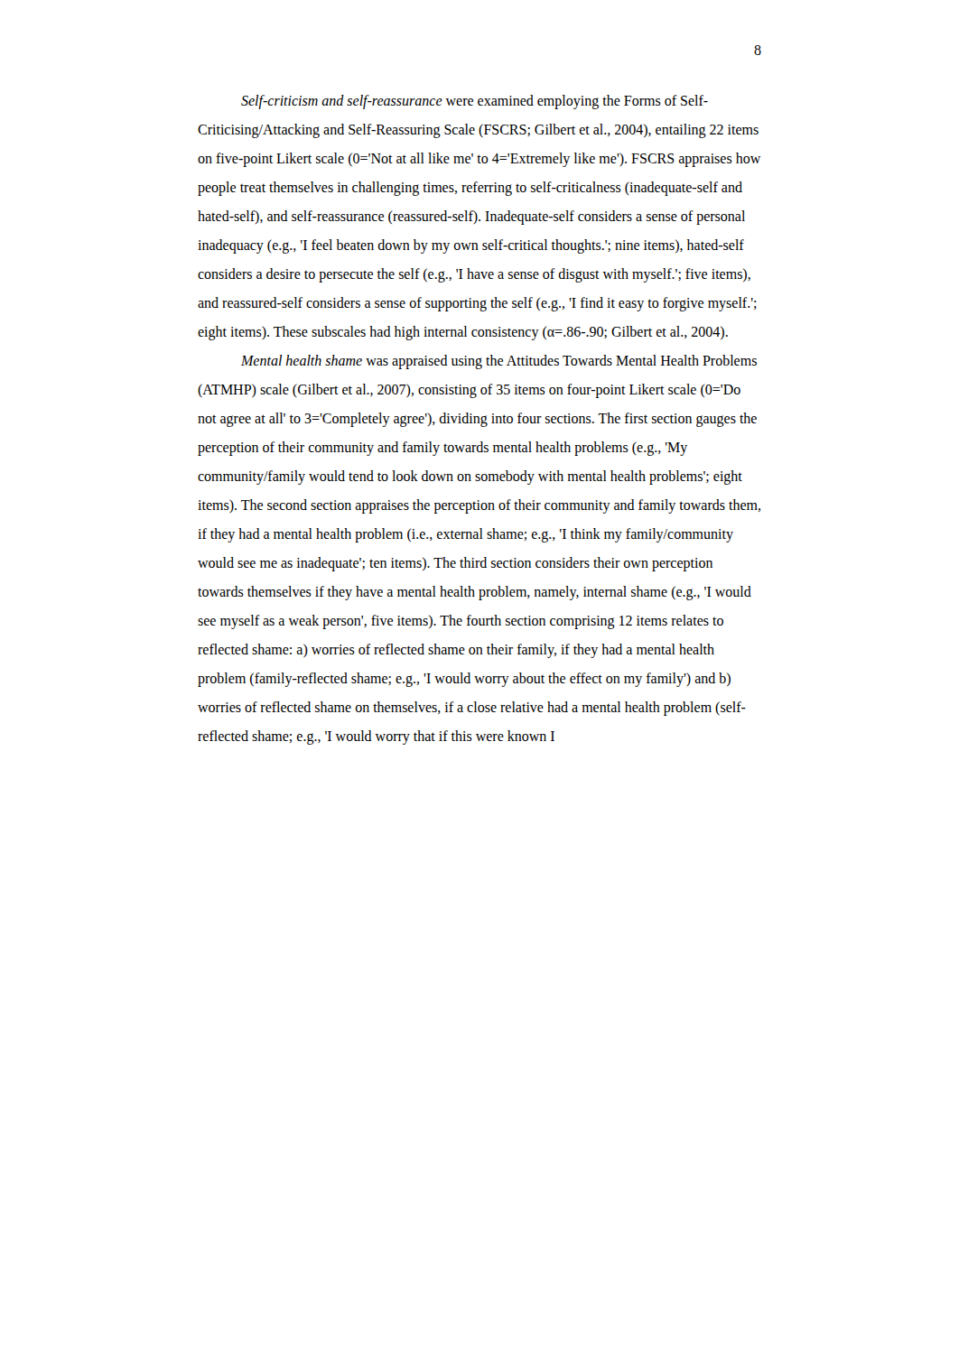8
Self-criticism and self-reassurance were examined employing the Forms of Self-Criticising/Attacking and Self-Reassuring Scale (FSCRS; Gilbert et al., 2004), entailing 22 items on five-point Likert scale (0='Not at all like me' to 4='Extremely like me'). FSCRS appraises how people treat themselves in challenging times, referring to self-criticalness (inadequate-self and hated-self), and self-reassurance (reassured-self). Inadequate-self considers a sense of personal inadequacy (e.g., 'I feel beaten down by my own self-critical thoughts.'; nine items), hated-self considers a desire to persecute the self (e.g., 'I have a sense of disgust with myself.'; five items), and reassured-self considers a sense of supporting the self (e.g., 'I find it easy to forgive myself.'; eight items). These subscales had high internal consistency (α=.86-.90; Gilbert et al., 2004).
Mental health shame was appraised using the Attitudes Towards Mental Health Problems (ATMHP) scale (Gilbert et al., 2007), consisting of 35 items on four-point Likert scale (0='Do not agree at all' to 3='Completely agree'), dividing into four sections. The first section gauges the perception of their community and family towards mental health problems (e.g., 'My community/family would tend to look down on somebody with mental health problems'; eight items). The second section appraises the perception of their community and family towards them, if they had a mental health problem (i.e., external shame; e.g., 'I think my family/community would see me as inadequate'; ten items). The third section considers their own perception towards themselves if they have a mental health problem, namely, internal shame (e.g., 'I would see myself as a weak person', five items). The fourth section comprising 12 items relates to reflected shame: a) worries of reflected shame on their family, if they had a mental health problem (family-reflected shame; e.g., 'I would worry about the effect on my family') and b) worries of reflected shame on themselves, if a close relative had a mental health problem (self-reflected shame; e.g., 'I would worry that if this were known I